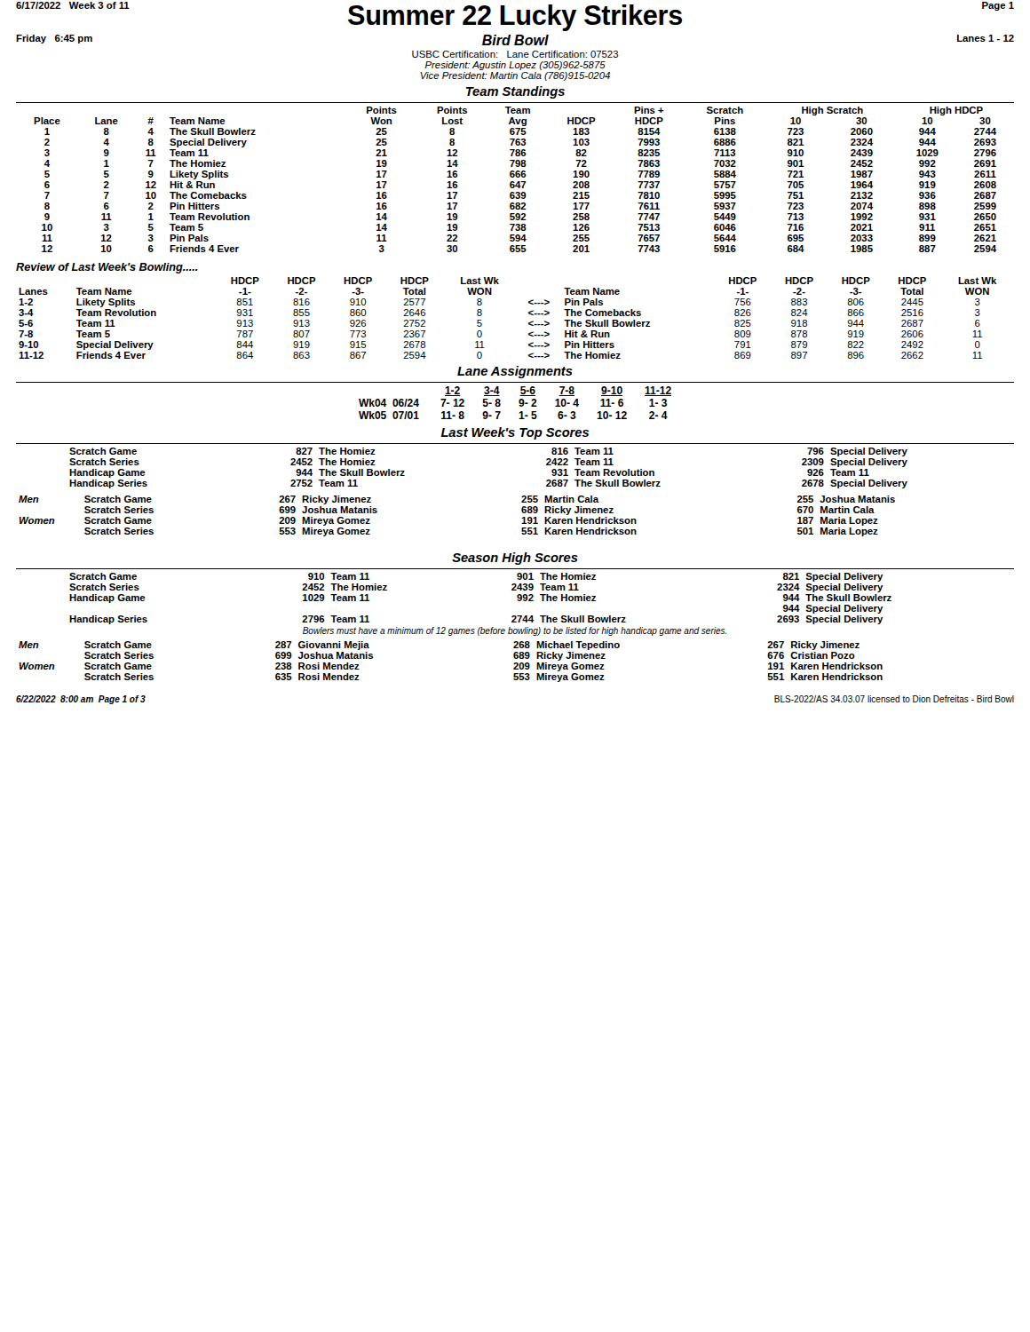6/17/2022 Week 3 of 11
Page 1
Summer 22 Lucky Strikers
Friday 6:45 pm
Lanes 1 - 12
Bird Bowl
USBC Certification: Lane Certification: 07523
President: Agustin Lopez (305)962-5875
Vice President: Martin Cala (786)915-0204
Team Standings
| | | | | Points | Points | Team | | Pins + | Scratch | High Scratch | High HDCP |
| --- | --- | --- | --- | --- | --- | --- | --- | --- | --- | --- | --- |
| Place | Lane | # | Team Name | Won | Lost | Avg | HDCP | HDCP | Pins | 10 | 30 | 10 | 30 |
| 1 | 8 | 4 | The Skull Bowlerz | 25 | 8 | 675 | 183 | 8154 | 6138 | 723 | 2060 | 944 | 2744 |
| 2 | 4 | 8 | Special Delivery | 25 | 8 | 763 | 103 | 7993 | 6886 | 821 | 2324 | 944 | 2693 |
| 3 | 9 | 11 | Team 11 | 21 | 12 | 786 | 82 | 8235 | 7113 | 910 | 2439 | 1029 | 2796 |
| 4 | 1 | 7 | The Homiez | 19 | 14 | 798 | 72 | 7863 | 7032 | 901 | 2452 | 992 | 2691 |
| 5 | 5 | 9 | Likety Splits | 17 | 16 | 666 | 190 | 7789 | 5884 | 721 | 1987 | 943 | 2611 |
| 6 | 2 | 12 | Hit & Run | 17 | 16 | 647 | 208 | 7737 | 5757 | 705 | 1964 | 919 | 2608 |
| 7 | 7 | 10 | The Comebacks | 16 | 17 | 639 | 215 | 7810 | 5995 | 751 | 2132 | 936 | 2687 |
| 8 | 6 | 2 | Pin Hitters | 16 | 17 | 682 | 177 | 7611 | 5937 | 723 | 2074 | 898 | 2599 |
| 9 | 11 | 1 | Team Revolution | 14 | 19 | 592 | 258 | 7747 | 5449 | 713 | 1992 | 931 | 2650 |
| 10 | 3 | 5 | Team 5 | 14 | 19 | 738 | 126 | 7513 | 6046 | 716 | 2021 | 911 | 2651 |
| 11 | 12 | 3 | Pin Pals | 11 | 22 | 594 | 255 | 7657 | 5644 | 695 | 2033 | 899 | 2621 |
| 12 | 10 | 6 | Friends 4 Ever | 3 | 30 | 655 | 201 | 7743 | 5916 | 684 | 1985 | 887 | 2594 |
Review of Last Week's Bowling.....
| | | HDCP | HDCP | HDCP | HDCP | Last Wk | | | HDCP | HDCP | HDCP | HDCP | Last Wk |
| --- | --- | --- | --- | --- | --- | --- | --- | --- | --- | --- | --- | --- | --- |
| Lanes | Team Name | -1- | -2- | -3- | Total | WON | | Team Name | -1- | -2- | -3- | Total | WON |
| 1-2 | Likety Splits | 851 | 816 | 910 | 2577 | 8 | <---> | Pin Pals | 756 | 883 | 806 | 2445 | 3 |
| 3-4 | Team Revolution | 931 | 855 | 860 | 2646 | 8 | <---> | The Comebacks | 826 | 824 | 866 | 2516 | 3 |
| 5-6 | Team 11 | 913 | 913 | 926 | 2752 | 5 | <---> | The Skull Bowlerz | 825 | 918 | 944 | 2687 | 6 |
| 7-8 | Team 5 | 787 | 807 | 773 | 2367 | 0 | <---> | Hit & Run | 809 | 878 | 919 | 2606 | 11 |
| 9-10 | Special Delivery | 844 | 919 | 915 | 2678 | 11 | <---> | Pin Hitters | 791 | 879 | 822 | 2492 | 0 |
| 11-12 | Friends 4 Ever | 864 | 863 | 867 | 2594 | 0 | <---> | The Homiez | 869 | 897 | 896 | 2662 | 11 |
Lane Assignments
| | 1-2 | 3-4 | 5-6 | 7-8 | 9-10 | 11-12 |
| --- | --- | --- | --- | --- | --- | --- |
| Wk04 06/24 | 7- 12 | 5- 8 | 9- 2 | 10- 4 | 11- 6 | 1- 3 |
| Wk05 07/01 | 11- 8 | 9- 7 | 1- 5 | 6- 3 | 10- 12 | 2- 4 |
Last Week's Top Scores
| Scratch Game | 827 | The Homiez | 816 | Team 11 | 796 | Special Delivery |
| Scratch Series | 2452 | The Homiez | 2422 | Team 11 | 2309 | Special Delivery |
| Handicap Game | 944 | The Skull Bowlerz | 931 | Team Revolution | 926 | Team 11 |
| Handicap Series | 2752 | Team 11 | 2687 | The Skull Bowlerz | 2678 | Special Delivery |
| Men | Scratch Game | 267 | Ricky Jimenez | 255 | Martin Cala | 255 | Joshua Matanis |
| | Scratch Series | 699 | Joshua Matanis | 689 | Ricky Jimenez | 670 | Martin Cala |
| Women | Scratch Game | 209 | Mireya Gomez | 191 | Karen Hendrickson | 187 | Maria Lopez |
| | Scratch Series | 553 | Mireya Gomez | 551 | Karen Hendrickson | 501 | Maria Lopez |
Season High Scores
| Scratch Game | 910 | Team 11 | 901 | The Homiez | 821 | Special Delivery |
| Scratch Series | 2452 | The Homiez | 2439 | Team 11 | 2324 | Special Delivery |
| Handicap Game | 1029 | Team 11 | 992 | The Homiez | 944 | The Skull Bowlerz |
| | | | | | 944 | Special Delivery |
| Handicap Series | 2796 | Team 11 | 2744 | The Skull Bowlerz | 2693 | Special Delivery |
Bowlers must have a minimum of 12 games (before bowling) to be listed for high handicap game and series.
| Men | Scratch Game | 287 | Giovanni Mejia | 268 | Michael Tepedino | 267 | Ricky Jimenez |
| | Scratch Series | 699 | Joshua Matanis | 689 | Ricky Jimenez | 676 | Cristian Pozo |
| Women | Scratch Game | 238 | Rosi Mendez | 209 | Mireya Gomez | 191 | Karen Hendrickson |
| | Scratch Series | 635 | Rosi Mendez | 553 | Mireya Gomez | 551 | Karen Hendrickson |
6/22/2022 8:00 am Page 1 of 3 BLS-2022/AS 34.03.07 licensed to Dion Defreitas - Bird Bowl